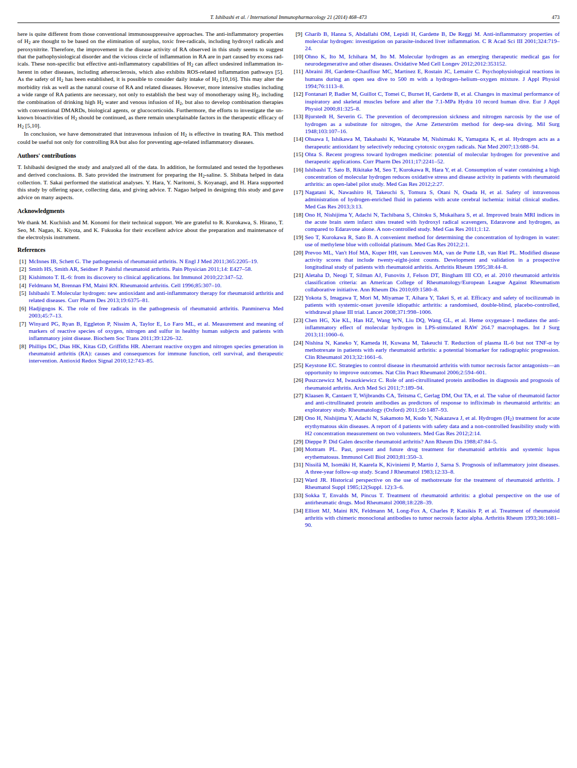T. Ishibashi et al. / International Immunopharmacology 21 (2014) 468–473
473
here is quite different from those conventional immunosuppressive approaches. The anti-inflammatory properties of H2 are thought to be based on the elimination of surplus, toxic free-radicals, including hydroxyl radicals and peroxynitrite. Therefore, the improvement in the disease activity of RA observed in this study seems to suggest that the pathophysiological disorder and the vicious circle of inflammation in RA are in part caused by excess radicals. These non-specific but effective anti-inflammatory capabilities of H2 can affect undesired inflammation inherent in other diseases, including atherosclerosis, which also exhibits ROS-related inflammation pathways [5]. As the safety of H2 has been established, it is possible to consider daily intake of H2 [10,16]. This may alter the morbidity risk as well as the natural course of RA and related diseases. However, more intensive studies including a wide range of RA patients are necessary, not only to establish the best way of monotherapy using H2, including the combination of drinking high H2 water and venous infusion of H2, but also to develop combination therapies with conventional DMARDs, biological agents, or glucocorticoids. Furthermore, the efforts to investigate the unknown bioactivities of H2 should be continued, as there remain unexplainable factors in the therapeutic efficacy of H2 [5,10].
In conclusion, we have demonstrated that intravenous infusion of H2 is effective in treating RA. This method could be useful not only for controlling RA but also for preventing age-related inflammatory diseases.
Authors' contributions
T. Ishibashi designed the study and analyzed all of the data. In addition, he formulated and tested the hypotheses and derived conclusions. B. Sato provided the instrument for preparing the H2-saline. S. Shibata helped in data collection. T. Sakai performed the statistical analyses. Y. Hara, Y. Naritomi, S. Koyanagi, and H. Hara supported this study by offering space, collecting data, and giving advice. T. Nagao helped in designing this study and gave advice on many aspects.
Acknowledgments
We thank M. Kuchiish and M. Konomi for their technical support. We are grateful to R. Kurokawa, S. Hirano, T. Seo, M. Nagao, K. Kiyota, and K. Fukuoka for their excellent advice about the preparation and maintenance of the electrolysis instrument.
References
[1]
McInnes IB, Schett G. The pathogenesis of rheumatoid arthritis. N Engl J Med 2011;365:2205–19.
[2]
Smith HS, Smith AR, Seidner P. Painful rheumatoid arthritis. Pain Physician 2011;14: E427–58.
[3]
Kishimoto T. IL-6: from its discovery to clinical applications. Int Immunol 2010;22:347–52.
[4]
Feldmann M, Brennan FM, Maini RN. Rheumatoid arthritis. Cell 1996;85:307–10.
[5]
Ishibashi T. Molecular hydrogen: new antioxidant and anti-inflammatory therapy for rheumatoid arthritis and related diseases. Curr Pharm Des 2013;19:6375–81.
[6]
Hadjigogos K. The role of free radicals in the pathogenesis of rheumatoid arthritis. Panminerva Med 2003;45:7–13.
[7]
Winyard PG, Ryan B, Eggleton P, Nissim A, Taylor E, Lo Faro ML, et al. Measurement and meaning of markers of reactive species of oxygen, nitrogen and sulfur in healthy human subjects and patients with inflammatory joint disease. Biochem Soc Trans 2011;39:1226–32.
[8]
Phillips DC, Dias HK, Kitas GD, Griffiths HR. Aberrant reactive oxygen and nitrogen species generation in rheumatoid arthritis (RA): causes and consequences for immune function, cell survival, and therapeutic intervention. Antioxid Redox Signal 2010;12:743–85.
[9]
Gharib B, Hanna S, Abdallahi OM, Lepidi H, Gardette B, De Reggi M. Anti-inflammatory properties of molecular hydrogen: investigation on parasite-induced liver inflammation. C R Acad Sci III 2001;324:719–24.
[10]
Ohno K, Ito M, Ichihara M, Ito M. Molecular hydrogen as an emerging therapeutic medical gas for neurodegenerative and other diseases. Oxidative Med Cell Longev 2012;2012:353152.
[11]
Abraini JH, Gardette-Chauffour MC, Martinez E, Rostain JC, Lemaire C. Psychophysiological reactions in humans during an open sea dive to 500 m with a hydrogen–helium–oxygen mixture. J Appl Physiol 1994;76:1113–8.
[12]
Fontanari P, Badier M, Guillot C, Tomei C, Burnet H, Gardette B, et al. Changes in maximal performance of inspiratory and skeletal muscles before and after the 7.1-MPa Hydra 10 record human dive. Eur J Appl Physiol 2000;81:325–8.
[13]
Bjurstedt H, Severin G. The prevention of decompression sickness and nitrogen narcosis by the use of hydrogen as a substitute for nitrogen, the Arne Zetterström method for deep-sea diving. Mil Surg 1948;103:107–16.
[14]
Ohsawa I, Ishikawa M, Takahashi K, Watanabe M, Nishimaki K, Yamagata K, et al. Hydrogen acts as a therapeutic antioxidant by selectively reducing cytotoxic oxygen radicals. Nat Med 2007;13:688–94.
[15]
Ohta S. Recent progress toward hydrogen medicine: potential of molecular hydrogen for preventive and therapeutic applications. Curr Pharm Des 2011;17:2241–52.
[16]
Ishibashi T, Sato B, Rikitake M, Seo T, Kurokawa R, Hara Y, et al. Consumption of water containing a high concentration of molecular hydrogen reduces oxidative stress and disease activity in patients with rheumatoid arthritis: an open-label pilot study. Med Gas Res 2012;2:27.
[17]
Nagatani K, Nawashiro H, Takeuchi S, Tomura S, Otani N, Osada H, et al. Safety of intravenous administration of hydrogen-enriched fluid in patients with acute cerebral ischemia: initial clinical studies. Med Gas Res 2013;3:13.
[18]
Ono H, Nishijima Y, Adachi N, Tachibana S, Chitoku S, Mukaihara S, et al. Improved brain MRI indices in the acute brain stem infarct sites treated with hydroxyl radical scavengers, Edaravone and hydrogen, as compared to Edaravone alone. A non-controlled study. Med Gas Res 2011;1:12.
[19]
Seo T, Kurokawa R, Sato B. A convenient method for determining the concentration of hydrogen in water: use of methylene blue with colloidal platinum. Med Gas Res 2012;2:1.
[20]
Prevoo ML, Van't Hof MA, Kuper HH, van Leeuwen MA, van de Putte LB, van Riel PL. Modified disease activity scores that include twenty-eight-joint counts. Development and validation in a prospective longitudinal study of patients with rheumatoid arthritis. Arthritis Rheum 1995;38:44–8.
[21]
Aletaha D, Neogi T, Silman AJ, Funovits J, Felson DT, Bingham III CO, et al. 2010 rheumatoid arthritis classification criteria: an American College of Rheumatology/European League Against Rheumatism collaborative initiative. Ann Rheum Dis 2010;69:1580–8.
[22]
Yokota S, Imagawa T, Mori M, Miyamae T, Aihara Y, Takei S, et al. Efficacy and safety of tocilizumab in patients with systemic-onset juvenile idiopathic arthritis: a randomised, double-blind, placebo-controlled, withdrawal phase III trial. Lancet 2008;371:998–1006.
[23]
Chen HG, Xie KL, Han HZ, Wang WN, Liu DQ, Wang GL, et al. Heme oxygenase-1 mediates the anti-inflammatory effect of molecular hydrogen in LPS-stimulated RAW 264.7 macrophages. Int J Surg 2013;11:1060–6.
[24]
Nishina N, Kaneko Y, Kameda H, Kuwana M, Takeuchi T. Reduction of plasma IL-6 but not TNF-α by methotrexate in patients with early rheumatoid arthritis: a potential biomarker for radiographic progression. Clin Rheumatol 2013;32:1661–6.
[25]
Keystone EC. Strategies to control disease in rheumatoid arthritis with tumor necrosis factor antagonists—an opportunity to improve outcomes. Nat Clin Pract Rheumatol 2006;2:594–601.
[26]
Puszczewicz M, Iwaszkiewicz C. Role of anti-citrullinated protein antibodies in diagnosis and prognosis of rheumatoid arthritis. Arch Med Sci 2011;7:189–94.
[27]
Klaasen R, Cantaert T, Wijbrandts CA, Teitsma C, Gerlag DM, Out TA, et al. The value of rheumatoid factor and anti-citrullinated protein antibodies as predictors of response to infliximab in rheumatoid arthritis: an exploratory study. Rheumatology (Oxford) 2011;50:1487–93.
[28]
Ono H, Nishijima Y, Adachi N, Sakamoto M, Kudo Y, Nakazawa J, et al. Hydrogen (H2) treatment for acute erythymatous skin diseases. A report of 4 patients with safety data and a non-controlled feasibility study with H2 concentration measurement on two volunteers. Med Gas Res 2012;2:14.
[29]
Dieppe P. Did Galen describe rheumatoid arthritis? Ann Rheum Dis 1988;47:84–5.
[30]
Mottram PL. Past, present and future drug treatment for rheumatoid arthritis and systemic lupus erythematosus. Immunol Cell Biol 2003;81:350–3.
[31]
Nissilä M, Isomäki H, Kaarela K, Kiviniemi P, Martio J, Sarna S. Prognosis of inflammatory joint diseases. A three-year follow-up study. Scand J Rheumatol 1983;12:33–8.
[32]
Ward JR. Historical perspective on the use of methotrexate for the treatment of rheumatoid arthritis. J Rheumatol Suppl 1985;12(Suppl. 12):3–6.
[33]
Sokka T, Envalds M, Pincus T. Treatment of rheumatoid arthritis: a global perspective on the use of antirheumatic drugs. Mod Rheumatol 2008;18:228–39.
[34]
Elliott MJ, Maini RN, Feldmann M, Long-Fox A, Charles P, Katsikis P, et al. Treatment of rheumatoid arthritis with chimeric monoclonal antibodies to tumor necrosis factor alpha. Arthritis Rheum 1993;36:1681–90.